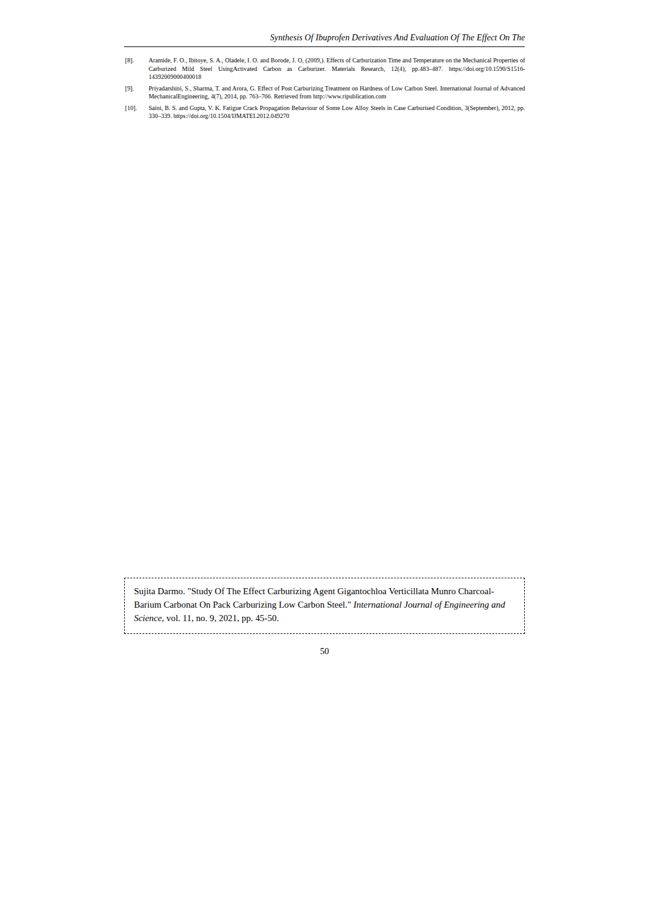Synthesis Of Ibuprofen Derivatives And Evaluation Of The Effect On The
[8]. Aramide, F. O., Ibitoye, S. A., Oladele, I. O. and Borode, J. O, (2009,). Effects of Carburization Time and Temperature on the Mechanical Properties of Carburized Mild Steel UsingActivated Carbon as Carburizer. Materials Research, 12(4), pp.483–487. https://doi.org/10.1590/S1516-14392009000400018
[9]. Priyadarshini, S., Sharma, T. and Arora, G. Effect of Post Carburizing Treatment on Hardness of Low Carbon Steel. International Journal of Advanced MechanicalEngineering, 4(7), 2014, pp. 763–766. Retrieved from http://www.ripublication.com
[10]. Saini, B. S. and Gupta, V. K. Fatigue Crack Propagation Behaviour of Some Low Alloy Steels in Case Carburised Condition, 3(September), 2012, pp. 330–339. https://doi.org/10.1504/IJMATEI.2012.049270
Sujita Darmo. "Study Of The Effect Carburizing Agent Gigantochloa Verticillata Munro Charcoal-Barium Carbonat On Pack Carburizing Low Carbon Steel." International Journal of Engineering and Science, vol. 11, no. 9, 2021, pp. 45-50.
50